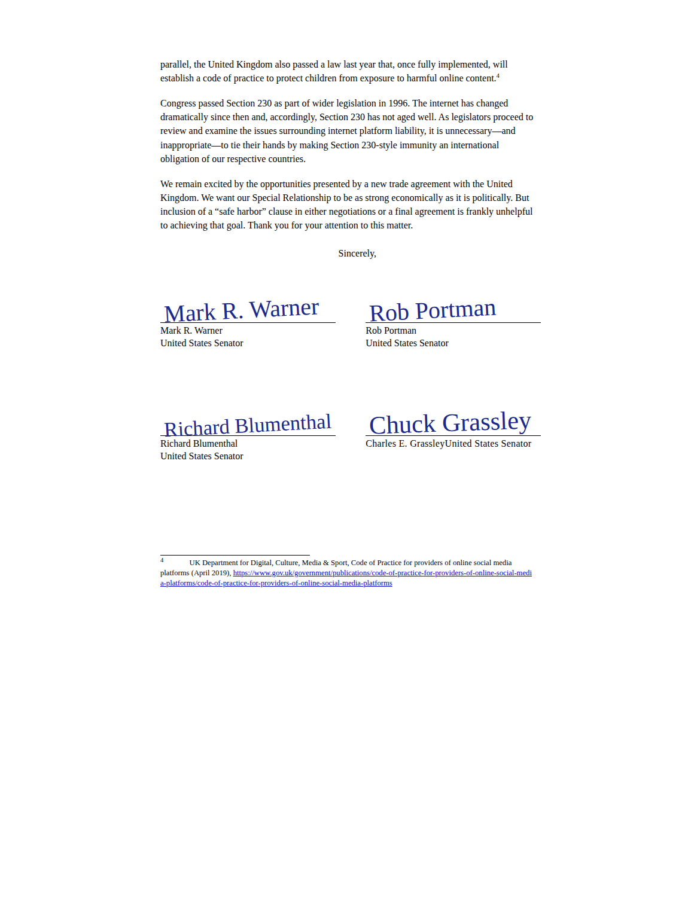parallel, the United Kingdom also passed a law last year that, once fully implemented, will establish a code of practice to protect children from exposure to harmful online content.4
Congress passed Section 230 as part of wider legislation in 1996. The internet has changed dramatically since then and, accordingly, Section 230 has not aged well. As legislators proceed to review and examine the issues surrounding internet platform liability, it is unnecessary—and inappropriate—to tie their hands by making Section 230-style immunity an international obligation of our respective countries.
We remain excited by the opportunities presented by a new trade agreement with the United Kingdom. We want our Special Relationship to be as strong economically as it is politically. But inclusion of a “safe harbor” clause in either negotiations or a final agreement is frankly unhelpful to achieving that goal. Thank you for your attention to this matter.
Sincerely,
Mark R. Warner
Mark R. WarnerUnited States Senator
Rob Portman
Rob PortmanUnited States Senator
Richard Blumenthal
Richard BlumenthalUnited States Senator
Chuck Grassley
Charles E. GrassleyUnited States Senator
4 UK Department for Digital, Culture, Media & Sport, Code of Practice for providers of online social media platforms (April 2019), https://www.gov.uk/government/publications/code-of-practice-for-providers-of-online-social-media-platforms/code-of-practice-for-providers-of-online-social-media-platforms